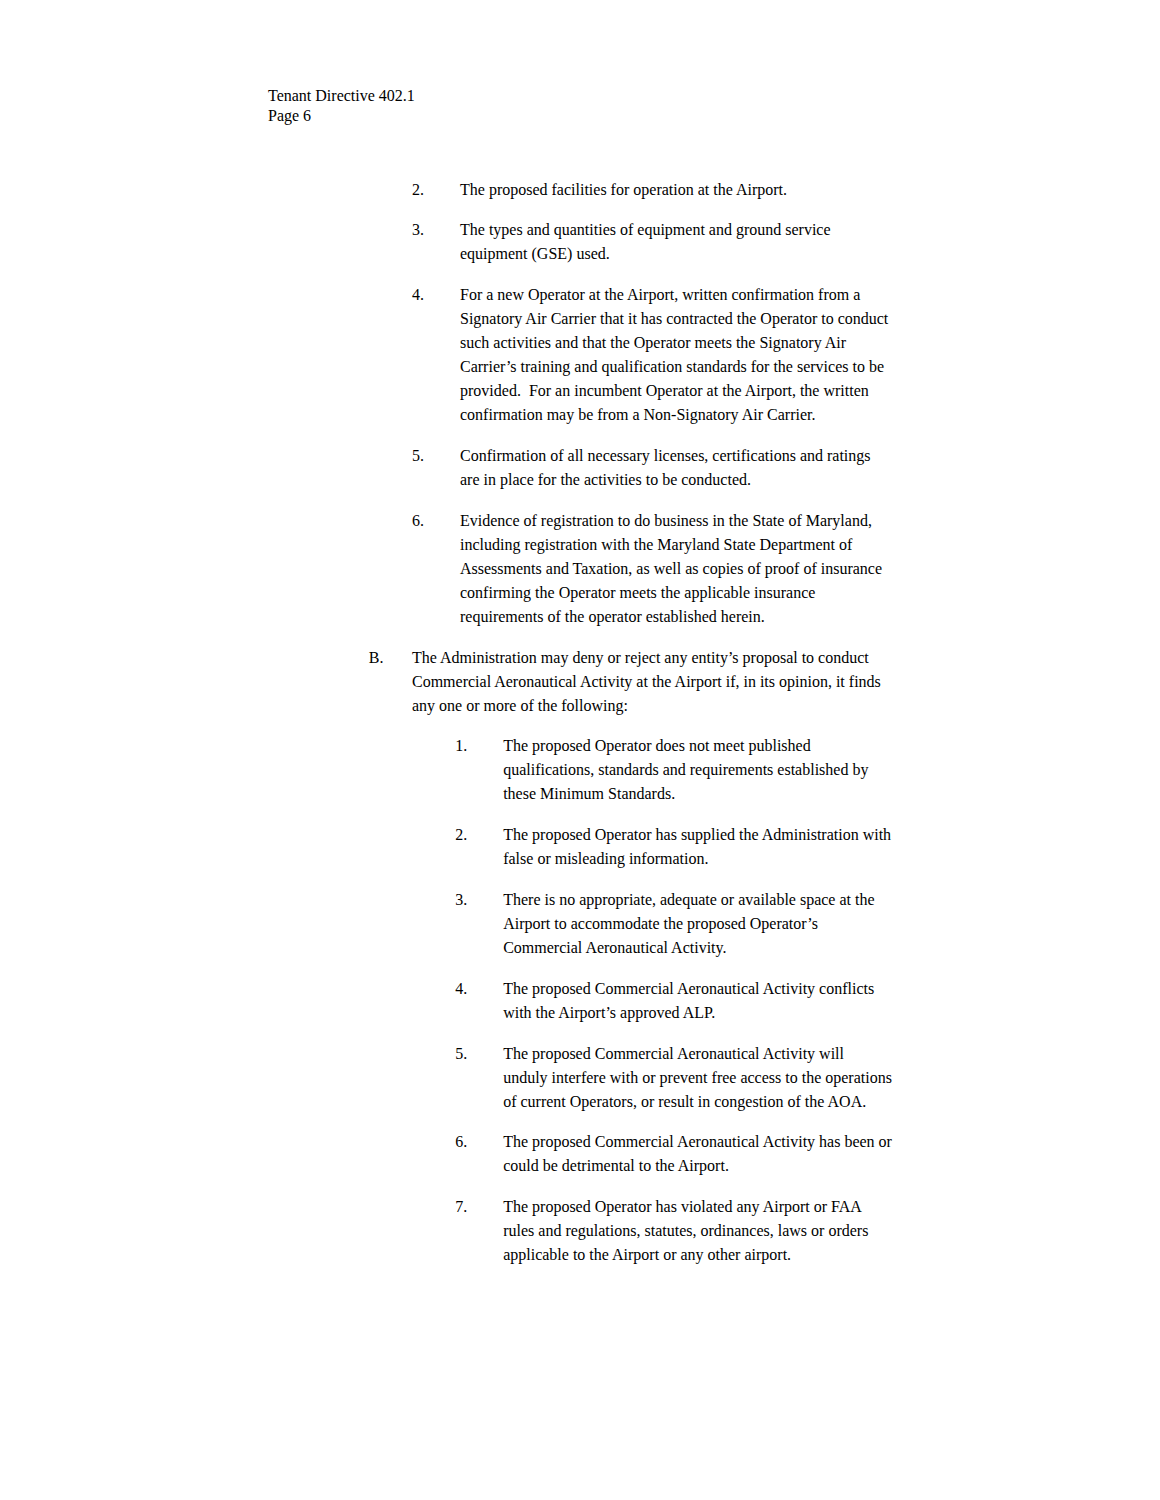Tenant Directive 402.1
Page 6
2.
The proposed facilities for operation at the Airport.
3.
The types and quantities of equipment and ground service equipment (GSE) used.
4.
For a new Operator at the Airport, written confirmation from a Signatory Air Carrier that it has contracted the Operator to conduct such activities and that the Operator meets the Signatory Air Carrier’s training and qualification standards for the services to be provided. For an incumbent Operator at the Airport, the written confirmation may be from a Non-Signatory Air Carrier.
5.
Confirmation of all necessary licenses, certifications and ratings are in place for the activities to be conducted.
6.
Evidence of registration to do business in the State of Maryland, including registration with the Maryland State Department of Assessments and Taxation, as well as copies of proof of insurance confirming the Operator meets the applicable insurance requirements of the operator established herein.
B.
The Administration may deny or reject any entity’s proposal to conduct Commercial Aeronautical Activity at the Airport if, in its opinion, it finds any one or more of the following:
1.
The proposed Operator does not meet published qualifications, standards and requirements established by these Minimum Standards.
2.
The proposed Operator has supplied the Administration with false or misleading information.
3.
There is no appropriate, adequate or available space at the Airport to accommodate the proposed Operator’s Commercial Aeronautical Activity.
4.
The proposed Commercial Aeronautical Activity conflicts with the Airport’s approved ALP.
5.
The proposed Commercial Aeronautical Activity will unduly interfere with or prevent free access to the operations of current Operators, or result in congestion of the AOA.
6.
The proposed Commercial Aeronautical Activity has been or could be detrimental to the Airport.
7.
The proposed Operator has violated any Airport or FAA rules and regulations, statutes, ordinances, laws or orders applicable to the Airport or any other airport.